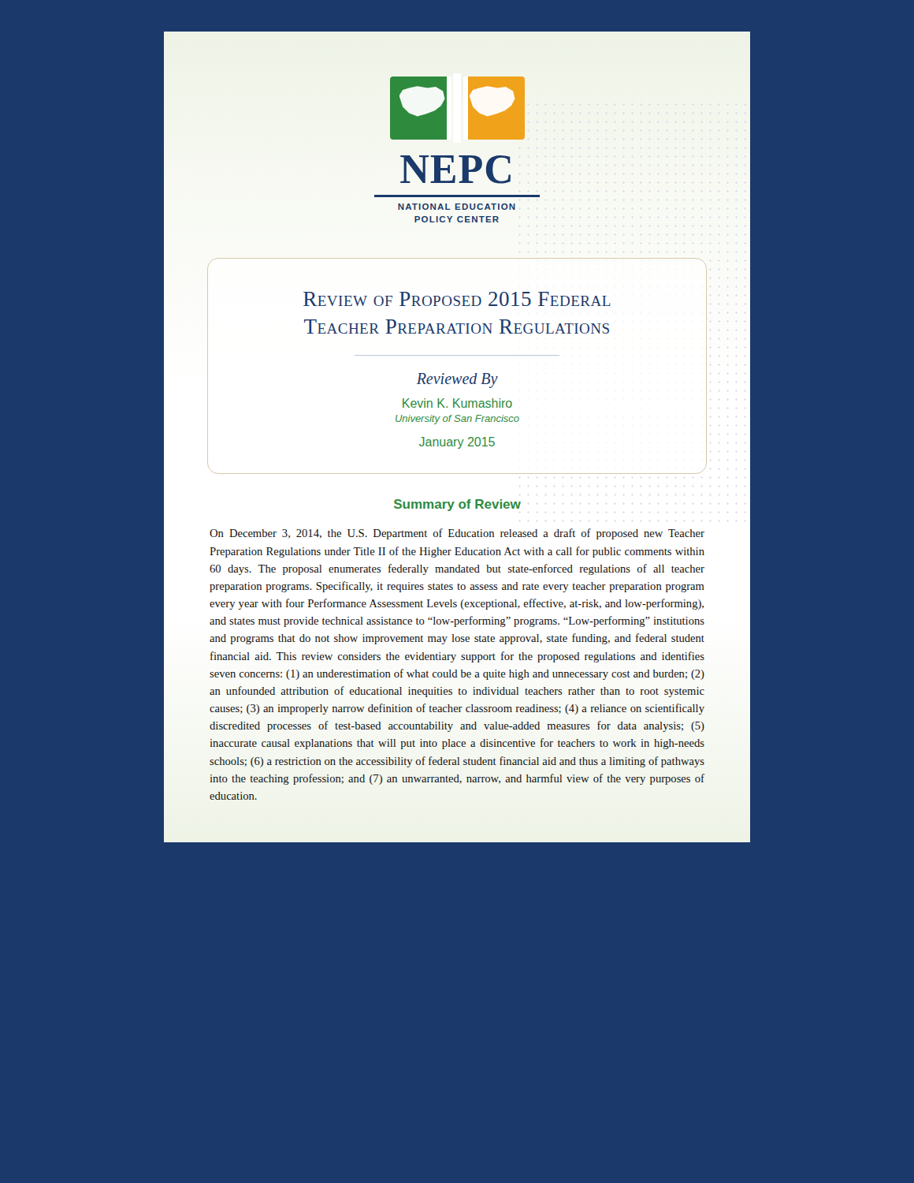NEPC
NATIONAL EDUCATION
POLICY CENTER
Review of Proposed 2015 Federal
Teacher Preparation Regulations
Reviewed By
Kevin K. Kumashiro
University of San Francisco
January 2015
Summary of Review
On December 3, 2014, the U.S. Department of Education released a draft of proposed new Teacher Preparation Regulations under Title II of the Higher Education Act with a call for public comments within 60 days. The proposal enumerates federally mandated but state-enforced regulations of all teacher preparation programs. Specifically, it requires states to assess and rate every teacher preparation program every year with four Performance Assessment Levels (exceptional, effective, at-risk, and low-performing), and states must provide technical assistance to “low-performing” programs. “Low-performing” institutions and programs that do not show improvement may lose state approval, state funding, and federal student financial aid. This review considers the evidentiary support for the proposed regulations and identifies seven concerns: (1) an underestimation of what could be a quite high and unnecessary cost and burden; (2) an unfounded attribution of educational inequities to individual teachers rather than to root systemic causes; (3) an improperly narrow definition of teacher classroom readiness; (4) a reliance on scientifically discredited processes of test-based accountability and value-added measures for data analysis; (5) inaccurate causal explanations that will put into place a disincentive for teachers to work in high-needs schools; (6) a restriction on the accessibility of federal student financial aid and thus a limiting of pathways into the teaching profession; and (7) an unwarranted, narrow, and harmful view of the very purposes of education.